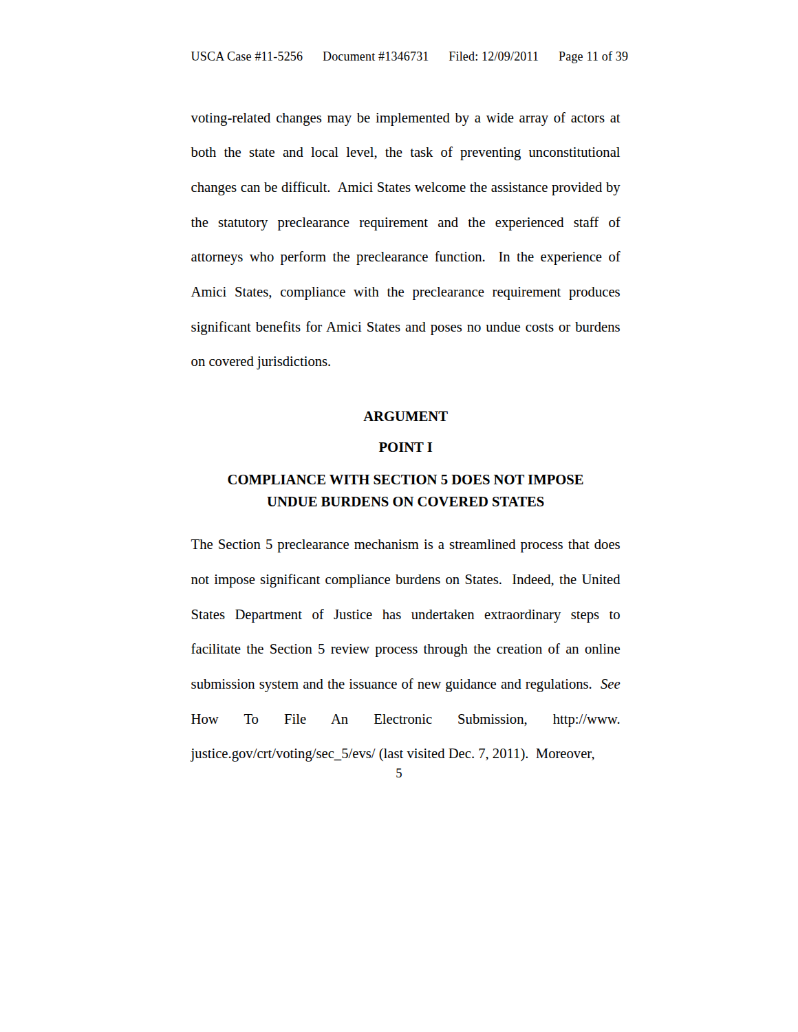USCA Case #11-5256 Document #1346731 Filed: 12/09/2011 Page 11 of 39
voting-related changes may be implemented by a wide array of actors at both the state and local level, the task of preventing unconstitutional changes can be difficult. Amici States welcome the assistance provided by the statutory preclearance requirement and the experienced staff of attorneys who perform the preclearance function. In the experience of Amici States, compliance with the preclearance requirement produces significant benefits for Amici States and poses no undue costs or burdens on covered jurisdictions.
ARGUMENT
POINT I
COMPLIANCE WITH SECTION 5 DOES NOT IMPOSE
UNDUE BURDENS ON COVERED STATES
The Section 5 preclearance mechanism is a streamlined process that does not impose significant compliance burdens on States. Indeed, the United States Department of Justice has undertaken extraordinary steps to facilitate the Section 5 review process through the creation of an online submission system and the issuance of new guidance and regulations. See How To File An Electronic Submission, http://www. justice.gov/crt/voting/sec_5/evs/ (last visited Dec. 7, 2011). Moreover,
5